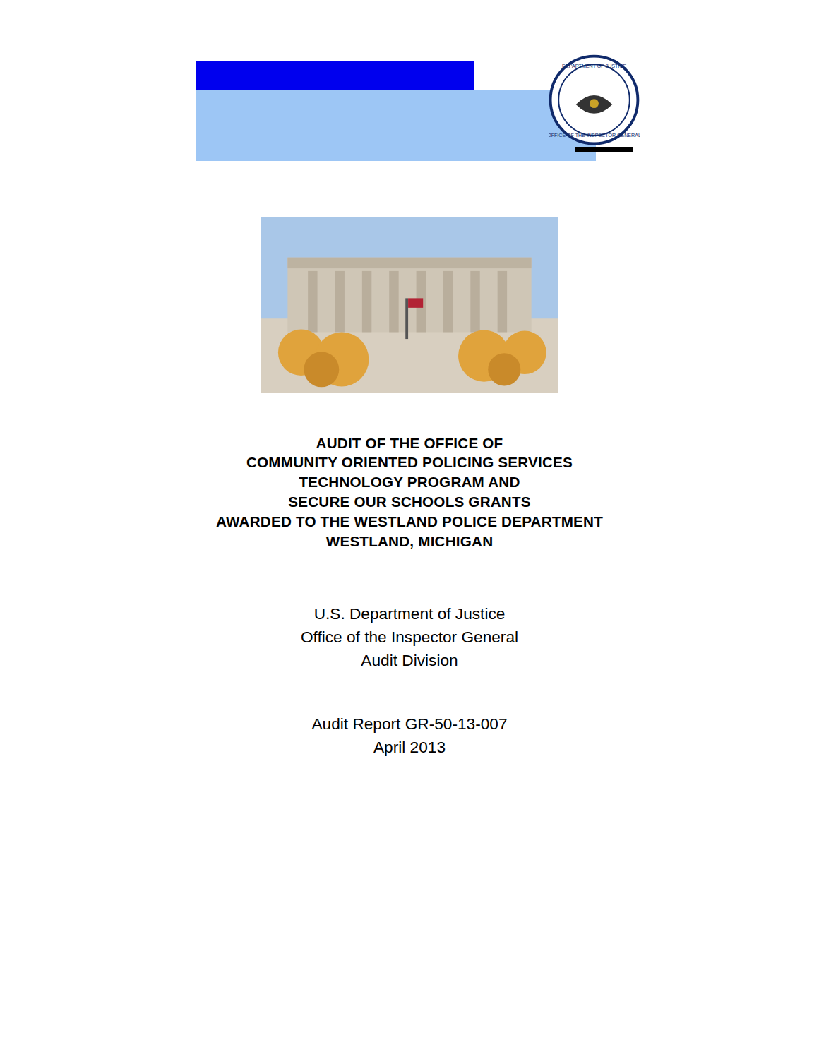AUDIT OF THE OFFICE OF
COMMUNITY ORIENTED POLICING SERVICES
TECHNOLOGY PROGRAM AND
SECURE OUR SCHOOLS GRANTS
AWARDED TO THE WESTLAND POLICE DEPARTMENT
WESTLAND, MICHIGAN
U.S. Department of Justice
Office of the Inspector General
Audit Division
Audit Report GR-50-13-007
April 2013